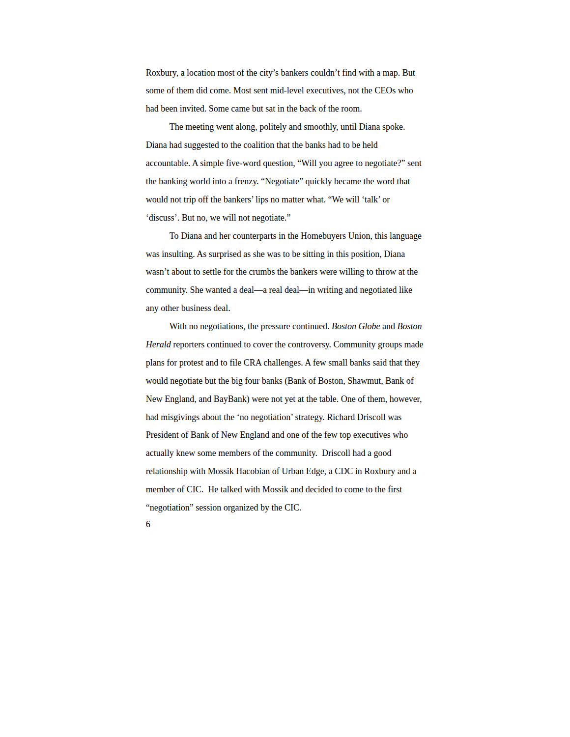Roxbury, a location most of the city’s bankers couldn’t find with a map. But some of them did come. Most sent mid-level executives, not the CEOs who had been invited. Some came but sat in the back of the room.
The meeting went along, politely and smoothly, until Diana spoke. Diana had suggested to the coalition that the banks had to be held accountable. A simple five-word question, “Will you agree to negotiate?” sent the banking world into a frenzy. “Negotiate” quickly became the word that would not trip off the bankers’ lips no matter what. “We will ‘talk’ or ‘discuss’. But no, we will not negotiate.”
To Diana and her counterparts in the Homebuyers Union, this language was insulting. As surprised as she was to be sitting in this position, Diana wasn’t about to settle for the crumbs the bankers were willing to throw at the community. She wanted a deal—a real deal—in writing and negotiated like any other business deal.
With no negotiations, the pressure continued. Boston Globe and Boston Herald reporters continued to cover the controversy. Community groups made plans for protest and to file CRA challenges. A few small banks said that they would negotiate but the big four banks (Bank of Boston, Shawmut, Bank of New England, and BayBank) were not yet at the table. One of them, however, had misgivings about the ‘no negotiation’ strategy. Richard Driscoll was President of Bank of New England and one of the few top executives who actually knew some members of the community. Driscoll had a good relationship with Mossik Hacobian of Urban Edge, a CDC in Roxbury and a member of CIC. He talked with Mossik and decided to come to the first “negotiation” session organized by the CIC.
6